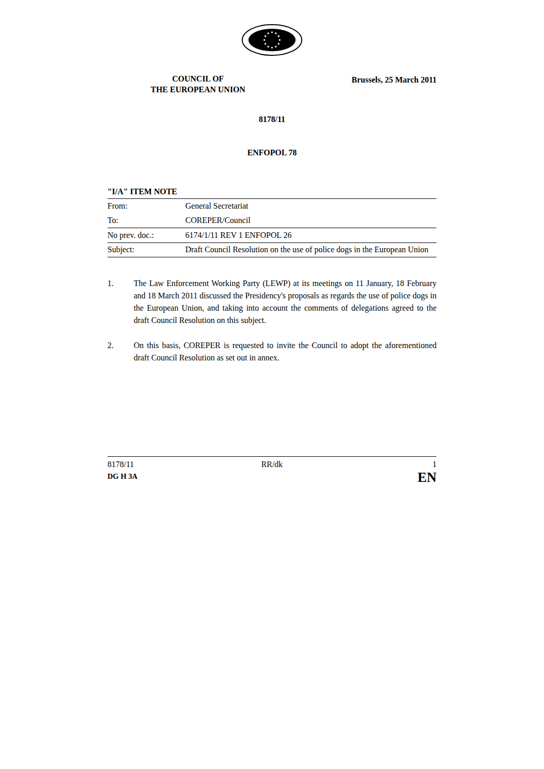| COUNCIL OF THE EUROPEAN UNION | Brussels, 25 March 2011 |
8178/11
ENFOPOL 78
"I/A" ITEM NOTE
| From: | General Secretariat |
| To: | COREPER/Council |
| No prev. doc.: | 6174/1/11 REV 1 ENFOPOL 26 |
| Subject: | Draft Council Resolution on the use of police dogs in the European Union |
The Law Enforcement Working Party (LEWP) at its meetings on 11 January, 18 February and 18 March 2011 discussed the Presidency's proposals as regards the use of police dogs in the European Union, and taking into account the comments of delegations agreed to the draft Council Resolution on this subject.
On this basis, COREPER is requested to invite the Council to adopt the aforementioned draft Council Resolution as set out in annex.
| 8178/11 DG H 3A | RR/dk | 1 EN |